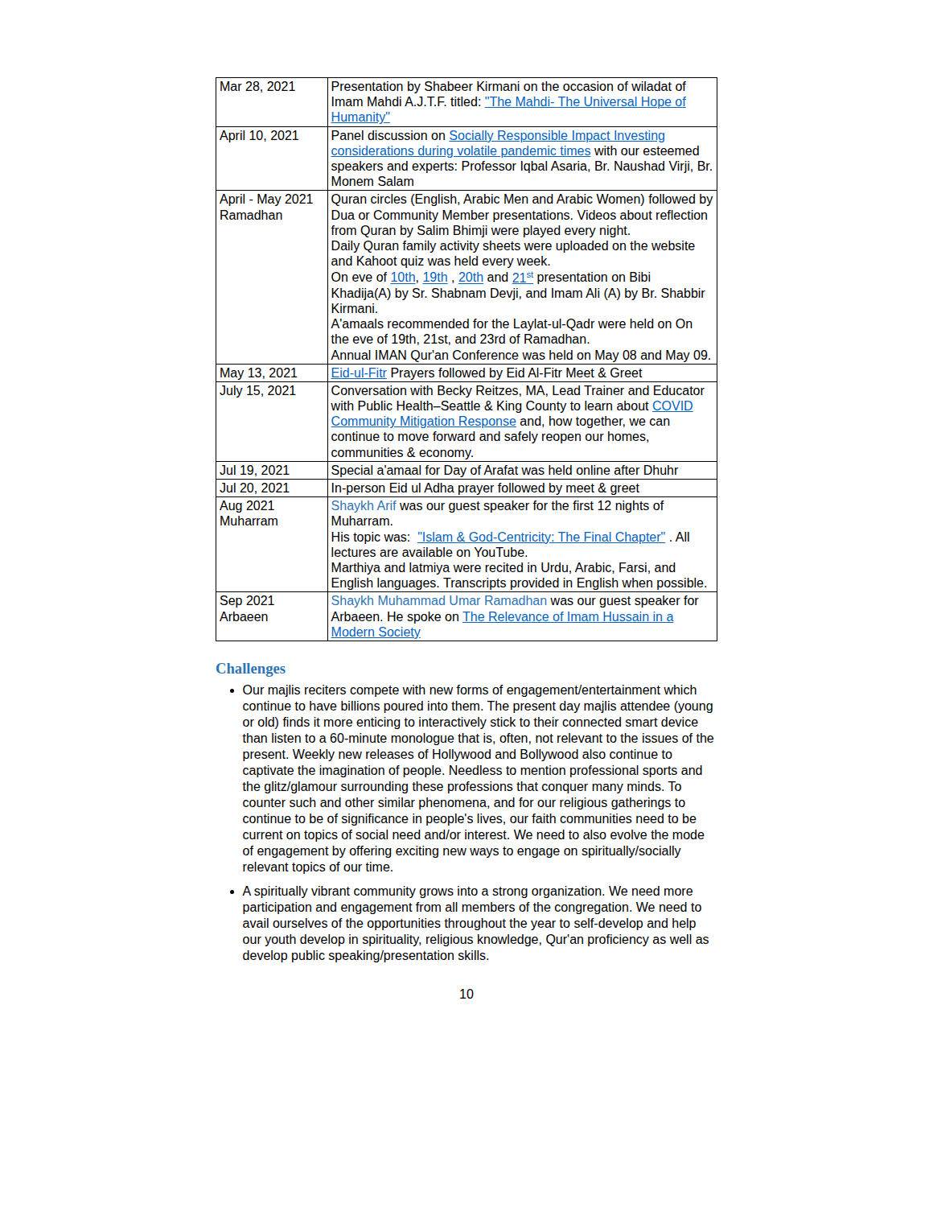| Mar 28, 2021 | Presentation by Shabeer Kirmani on the occasion of wiladat of Imam Mahdi A.J.T.F. titled: "The Mahdi- The Universal Hope of Humanity" |
| April 10, 2021 | Panel discussion on Socially Responsible Impact Investing considerations during volatile pandemic times with our esteemed speakers and experts: Professor Iqbal Asaria, Br. Naushad Virji, Br. Monem Salam |
| April - May 2021 Ramadhan | Quran circles (English, Arabic Men and Arabic Women) followed by Dua or Community Member presentations. Videos about reflection from Quran by Salim Bhimji were played every night. Daily Quran family activity sheets were uploaded on the website and Kahoot quiz was held every week. On eve of 10th , 19th , 20th and 21 st presentation on Bibi Khadija(A) by Sr. Shabnam Devji, and Imam Ali (A) by Br. Shabbir Kirmani. A'amaals recommended for the Laylat-ul-Qadr were held on On the eve of 19th, 21st, and 23rd of Ramadhan. Annual IMAN Qur'an Conference was held on May 08 and May 09. |
| May 13, 2021 | Eid-ul-Fitr Prayers followed by Eid Al-Fitr Meet & Greet |
| July 15, 2021 | Conversation with Becky Reitzes, MA, Lead Trainer and Educator with Public Health–Seattle & King County to learn about COVID Community Mitigation Response and, how together, we can continue to move forward and safely reopen our homes, communities & economy. |
| Jul 19, 2021 | Special a'amaal for Day of Arafat was held online after Dhuhr |
| Jul 20, 2021 | In-person Eid ul Adha prayer followed by meet & greet |
| Aug 2021 Muharram | Shaykh Arif was our guest speaker for the first 12 nights of Muharram. His topic was: "Islam & God-Centricity: The Final Chapter" . All lectures are available on YouTube. Marthiya and latmiya were recited in Urdu, Arabic, Farsi, and English languages. Transcripts provided in English when possible. |
| Sep 2021 Arbaeen | Shaykh Muhammad Umar Ramadhan was our guest speaker for Arbaeen. He spoke on The Relevance of Imam Hussain in a Modern Society |
Challenges
Our majlis reciters compete with new forms of engagement/entertainment which continue to have billions poured into them. The present day majlis attendee (young or old) finds it more enticing to interactively stick to their connected smart device than listen to a 60-minute monologue that is, often, not relevant to the issues of the present. Weekly new releases of Hollywood and Bollywood also continue to captivate the imagination of people. Needless to mention professional sports and the glitz/glamour surrounding these professions that conquer many minds. To counter such and other similar phenomena, and for our religious gatherings to continue to be of significance in people's lives, our faith communities need to be current on topics of social need and/or interest. We need to also evolve the mode of engagement by offering exciting new ways to engage on spiritually/socially relevant topics of our time.
A spiritually vibrant community grows into a strong organization. We need more participation and engagement from all members of the congregation. We need to avail ourselves of the opportunities throughout the year to self-develop and help our youth develop in spirituality, religious knowledge, Qur'an proficiency as well as develop public speaking/presentation skills.
10